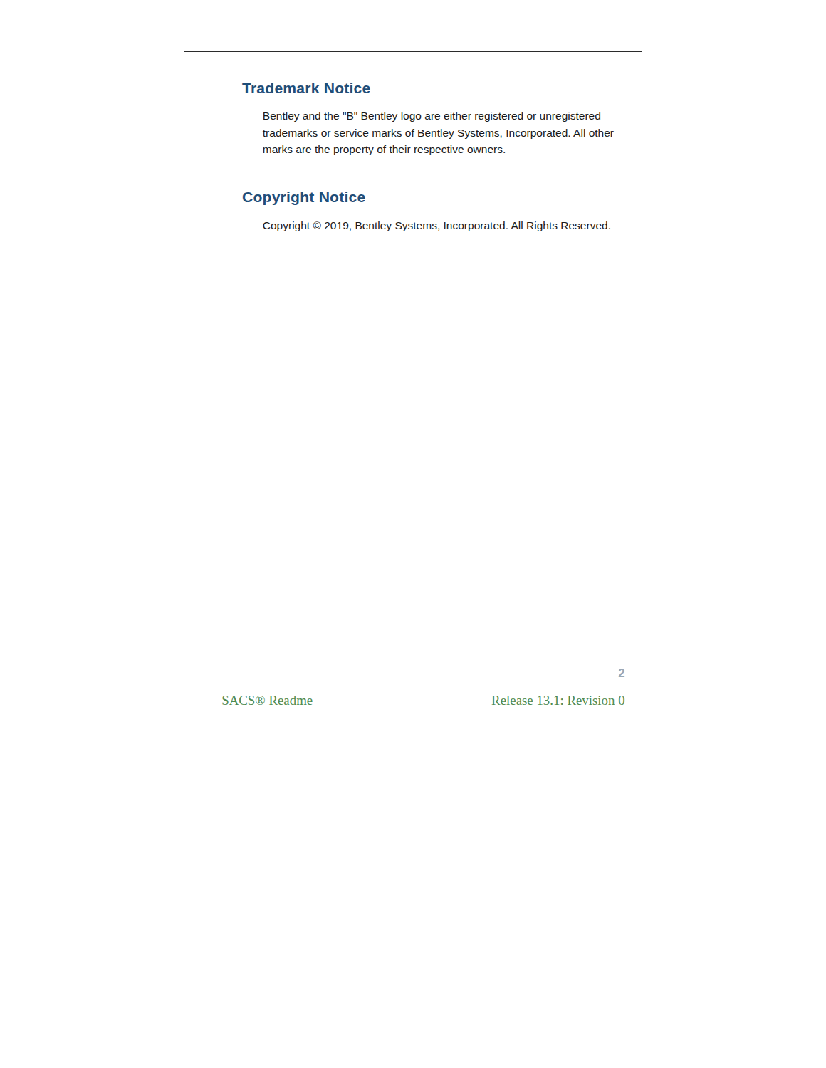Trademark Notice
Bentley and the "B" Bentley logo are either registered or unregistered trademarks or service marks of Bentley Systems, Incorporated. All other marks are the property of their respective owners.
Copyright Notice
Copyright © 2019, Bentley Systems, Incorporated. All Rights Reserved.
2
SACS® Readme Release 13.1: Revision 0